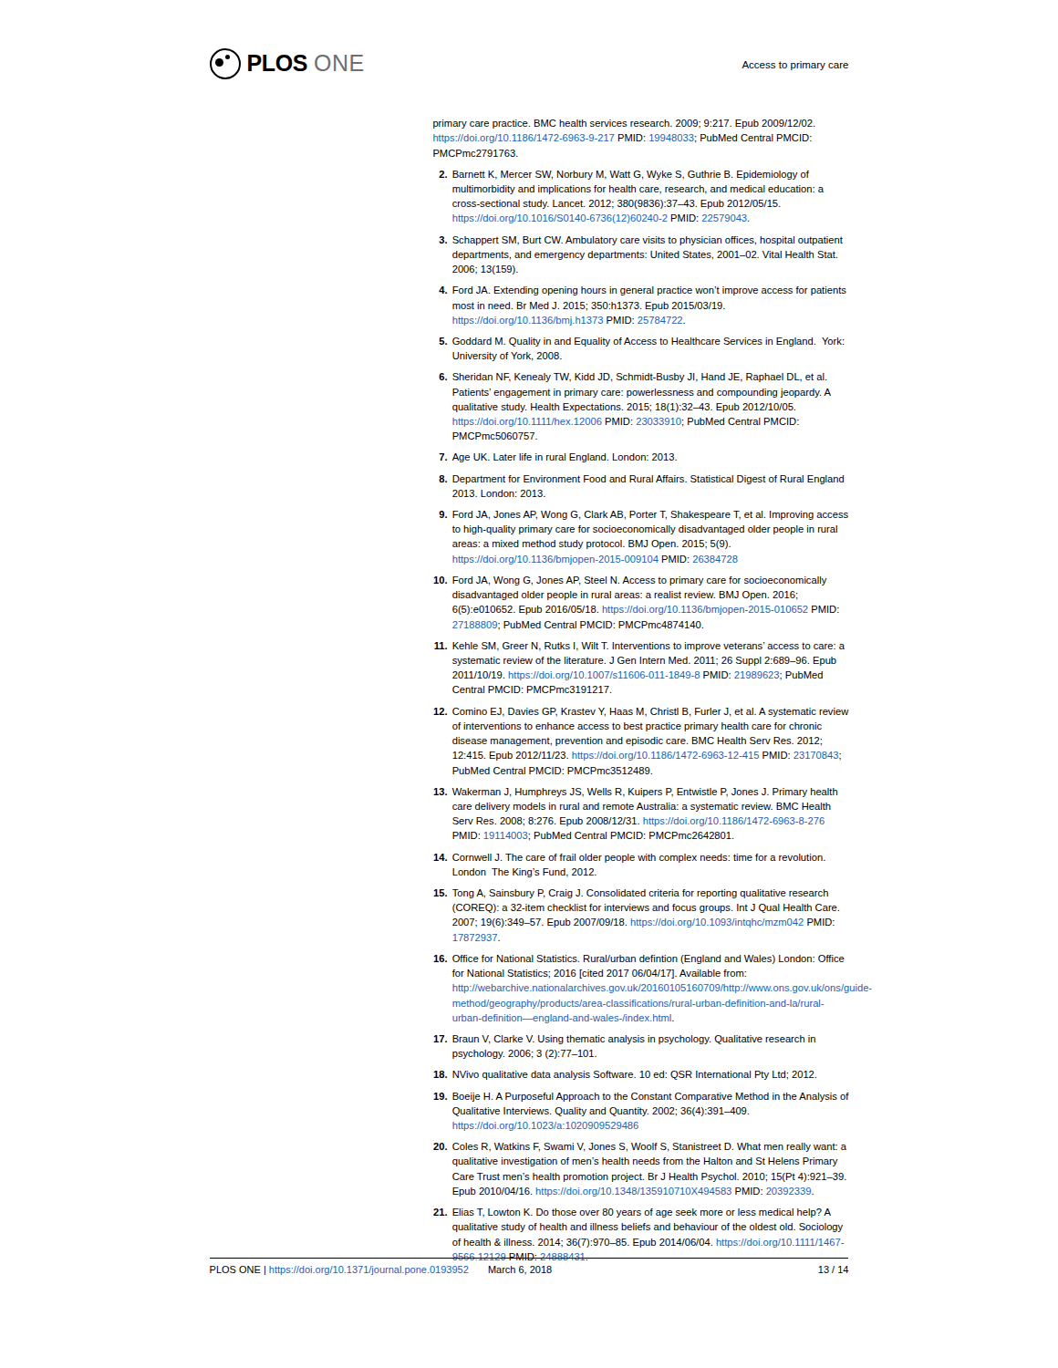PLOS ONE
Access to primary care
primary care practice. BMC health services research. 2009; 9:217. Epub 2009/12/02. https://doi.org/10.1186/1472-6963-9-217 PMID: 19948033; PubMed Central PMCID: PMCPmc2791763.
2. Barnett K, Mercer SW, Norbury M, Watt G, Wyke S, Guthrie B. Epidemiology of multimorbidity and implications for health care, research, and medical education: a cross-sectional study. Lancet. 2012; 380(9836):37–43. Epub 2012/05/15. https://doi.org/10.1016/S0140-6736(12)60240-2 PMID: 22579043.
3. Schappert SM, Burt CW. Ambulatory care visits to physician offices, hospital outpatient departments, and emergency departments: United States, 2001–02. Vital Health Stat. 2006; 13(159).
4. Ford JA. Extending opening hours in general practice won’t improve access for patients most in need. Br Med J. 2015; 350:h1373. Epub 2015/03/19. https://doi.org/10.1136/bmj.h1373 PMID: 25784722.
5. Goddard M. Quality in and Equality of Access to Healthcare Services in England. York: University of York, 2008.
6. Sheridan NF, Kenealy TW, Kidd JD, Schmidt-Busby JI, Hand JE, Raphael DL, et al. Patients’ engagement in primary care: powerlessness and compounding jeopardy. A qualitative study. Health Expectations. 2015; 18(1):32–43. Epub 2012/10/05. https://doi.org/10.1111/hex.12006 PMID: 23033910; PubMed Central PMCID: PMCPmc5060757.
7. Age UK. Later life in rural England. London: 2013.
8. Department for Environment Food and Rural Affairs. Statistical Digest of Rural England 2013. London: 2013.
9. Ford JA, Jones AP, Wong G, Clark AB, Porter T, Shakespeare T, et al. Improving access to high-quality primary care for socioeconomically disadvantaged older people in rural areas: a mixed method study protocol. BMJ Open. 2015; 5(9). https://doi.org/10.1136/bmjopen-2015-009104 PMID: 26384728
10. Ford JA, Wong G, Jones AP, Steel N. Access to primary care for socioeconomically disadvantaged older people in rural areas: a realist review. BMJ Open. 2016; 6(5):e010652. Epub 2016/05/18. https://doi.org/10.1136/bmjopen-2015-010652 PMID: 27188809; PubMed Central PMCID: PMCPmc4874140.
11. Kehle SM, Greer N, Rutks I, Wilt T. Interventions to improve veterans’ access to care: a systematic review of the literature. J Gen Intern Med. 2011; 26 Suppl 2:689–96. Epub 2011/10/19. https://doi.org/10.1007/s11606-011-1849-8 PMID: 21989623; PubMed Central PMCID: PMCPmc3191217.
12. Comino EJ, Davies GP, Krastev Y, Haas M, Christl B, Furler J, et al. A systematic review of interventions to enhance access to best practice primary health care for chronic disease management, prevention and episodic care. BMC Health Serv Res. 2012; 12:415. Epub 2012/11/23. https://doi.org/10.1186/1472-6963-12-415 PMID: 23170843; PubMed Central PMCID: PMCPmc3512489.
13. Wakerman J, Humphreys JS, Wells R, Kuipers P, Entwistle P, Jones J. Primary health care delivery models in rural and remote Australia: a systematic review. BMC Health Serv Res. 2008; 8:276. Epub 2008/12/31. https://doi.org/10.1186/1472-6963-8-276 PMID: 19114003; PubMed Central PMCID: PMCPmc2642801.
14. Cornwell J. The care of frail older people with complex needs: time for a revolution. London The King’s Fund, 2012.
15. Tong A, Sainsbury P, Craig J. Consolidated criteria for reporting qualitative research (COREQ): a 32-item checklist for interviews and focus groups. Int J Qual Health Care. 2007; 19(6):349–57. Epub 2007/09/18. https://doi.org/10.1093/intqhc/mzm042 PMID: 17872937.
16. Office for National Statistics. Rural/urban defintion (England and Wales) London: Office for National Statistics; 2016 [cited 2017 06/04/17]. Available from: http://webarchive.nationalarchives.gov.uk/20160105160709/http://www.ons.gov.uk/ons/guide-method/geography/products/area-classifications/rural-urban-definition-and-la/rural-urban-definition—england-and-wales-/index.html.
17. Braun V, Clarke V. Using thematic analysis in psychology. Qualitative research in psychology. 2006; 3 (2):77–101.
18. NVivo qualitative data analysis Software. 10 ed: QSR International Pty Ltd; 2012.
19. Boeije H. A Purposeful Approach to the Constant Comparative Method in the Analysis of Qualitative Interviews. Quality and Quantity. 2002; 36(4):391–409. https://doi.org/10.1023/a:1020909529486
20. Coles R, Watkins F, Swami V, Jones S, Woolf S, Stanistreet D. What men really want: a qualitative investigation of men’s health needs from the Halton and St Helens Primary Care Trust men’s health promotion project. Br J Health Psychol. 2010; 15(Pt 4):921–39. Epub 2010/04/16. https://doi.org/10.1348/135910710X494583 PMID: 20392339.
21. Elias T, Lowton K. Do those over 80 years of age seek more or less medical help? A qualitative study of health and illness beliefs and behaviour of the oldest old. Sociology of health & illness. 2014; 36(7):970–85. Epub 2014/06/04. https://doi.org/10.1111/1467-9566.12129 PMID: 24888431.
PLOS ONE | https://doi.org/10.1371/journal.pone.0193952 March 6, 2018
13 / 14